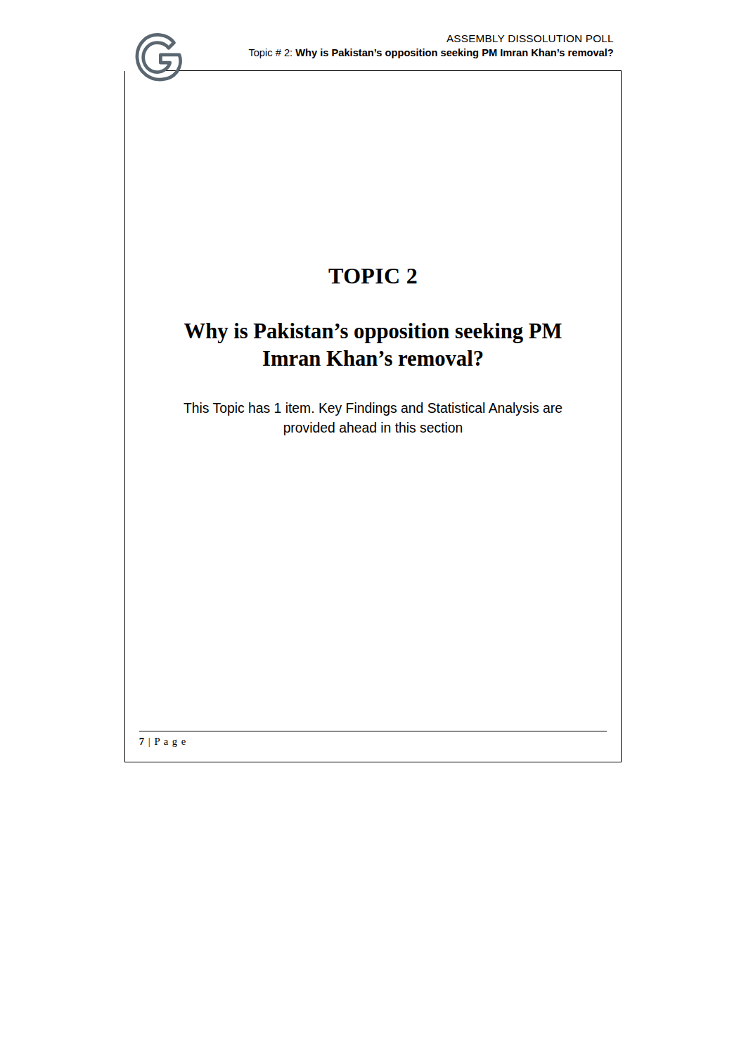ASSEMBLY DISSOLUTION POLL
Topic # 2: Why is Pakistan’s opposition seeking PM Imran Khan’s removal?
TOPIC 2
Why is Pakistan’s opposition seeking PM Imran Khan’s removal?
This Topic has 1 item. Key Findings and Statistical Analysis are provided ahead in this section
7 | P a g e